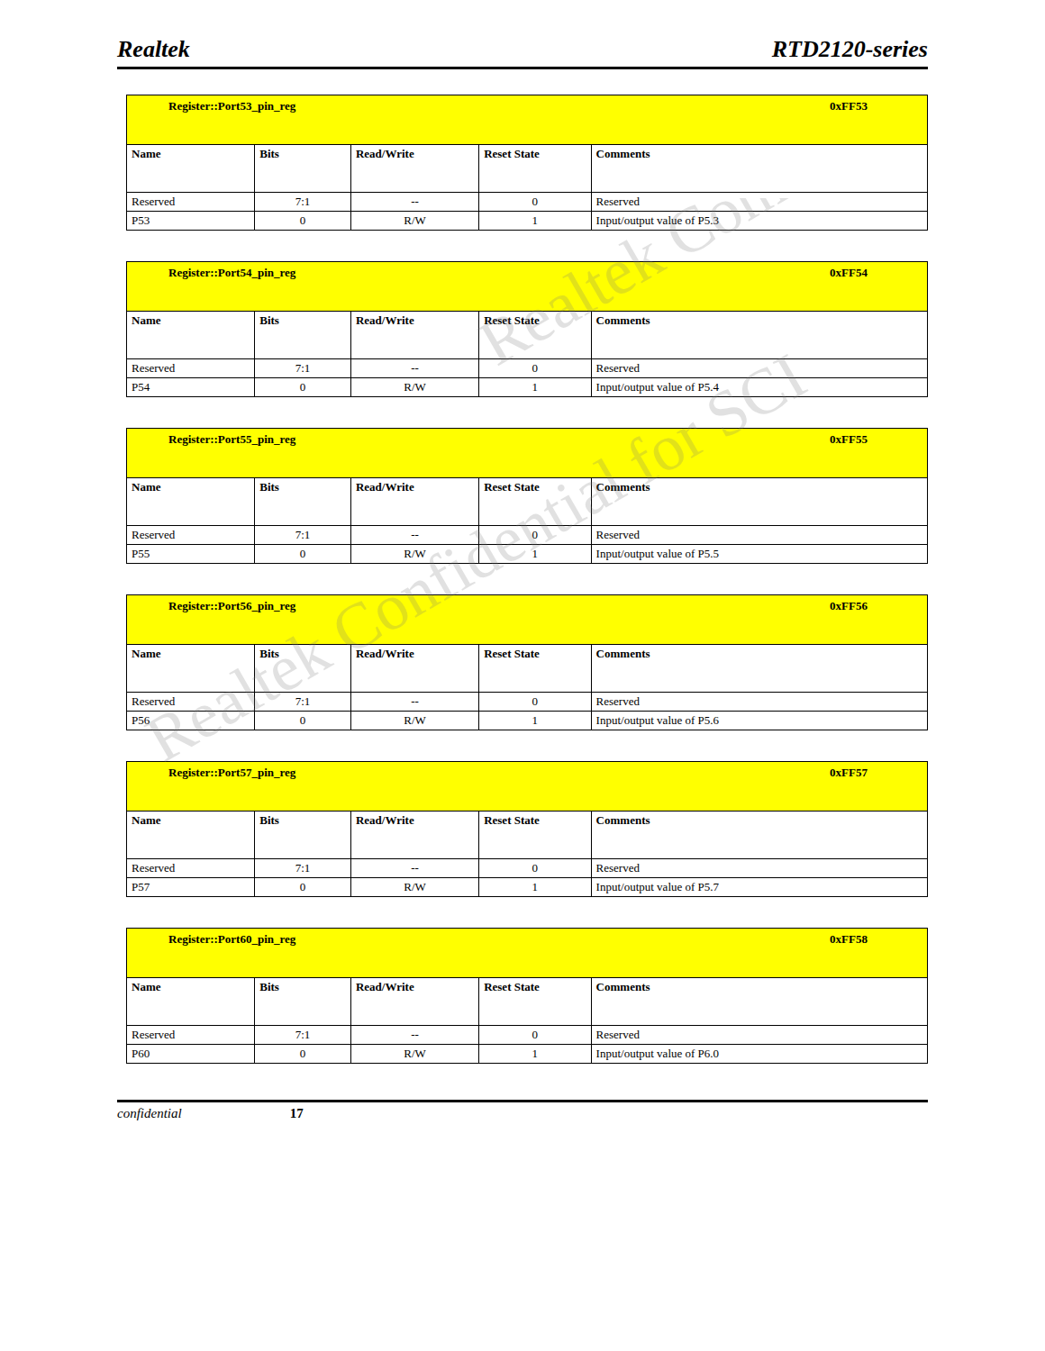Realtek
RTD2120-series
Realtek Confidential for SCI Realtek Confidential for SCI
| Register::Port53_pin_reg 0xFF53 |
| Name | Bits | Read/Write | Reset State | Comments |
| Reserved | 7:1 | -- | 0 | Reserved |
| P53 | 0 | R/W | 1 | Input/output value of P5.3 |
| Register::Port54_pin_reg 0xFF54 |
| Name | Bits | Read/Write | Reset State | Comments |
| Reserved | 7:1 | -- | 0 | Reserved |
| P54 | 0 | R/W | 1 | Input/output value of P5.4 |
| Register::Port55_pin_reg 0xFF55 |
| Name | Bits | Read/Write | Reset State | Comments |
| Reserved | 7:1 | -- | 0 | Reserved |
| P55 | 0 | R/W | 1 | Input/output value of P5.5 |
| Register::Port56_pin_reg 0xFF56 |
| Name | Bits | Read/Write | Reset State | Comments |
| Reserved | 7:1 | -- | 0 | Reserved |
| P56 | 0 | R/W | 1 | Input/output value of P5.6 |
| Register::Port57_pin_reg 0xFF57 |
| Name | Bits | Read/Write | Reset State | Comments |
| Reserved | 7:1 | -- | 0 | Reserved |
| P57 | 0 | R/W | 1 | Input/output value of P5.7 |
| Register::Port60_pin_reg 0xFF58 |
| Name | Bits | Read/Write | Reset State | Comments |
| Reserved | 7:1 | -- | 0 | Reserved |
| P60 | 0 | R/W | 1 | Input/output value of P6.0 |
confidential
17